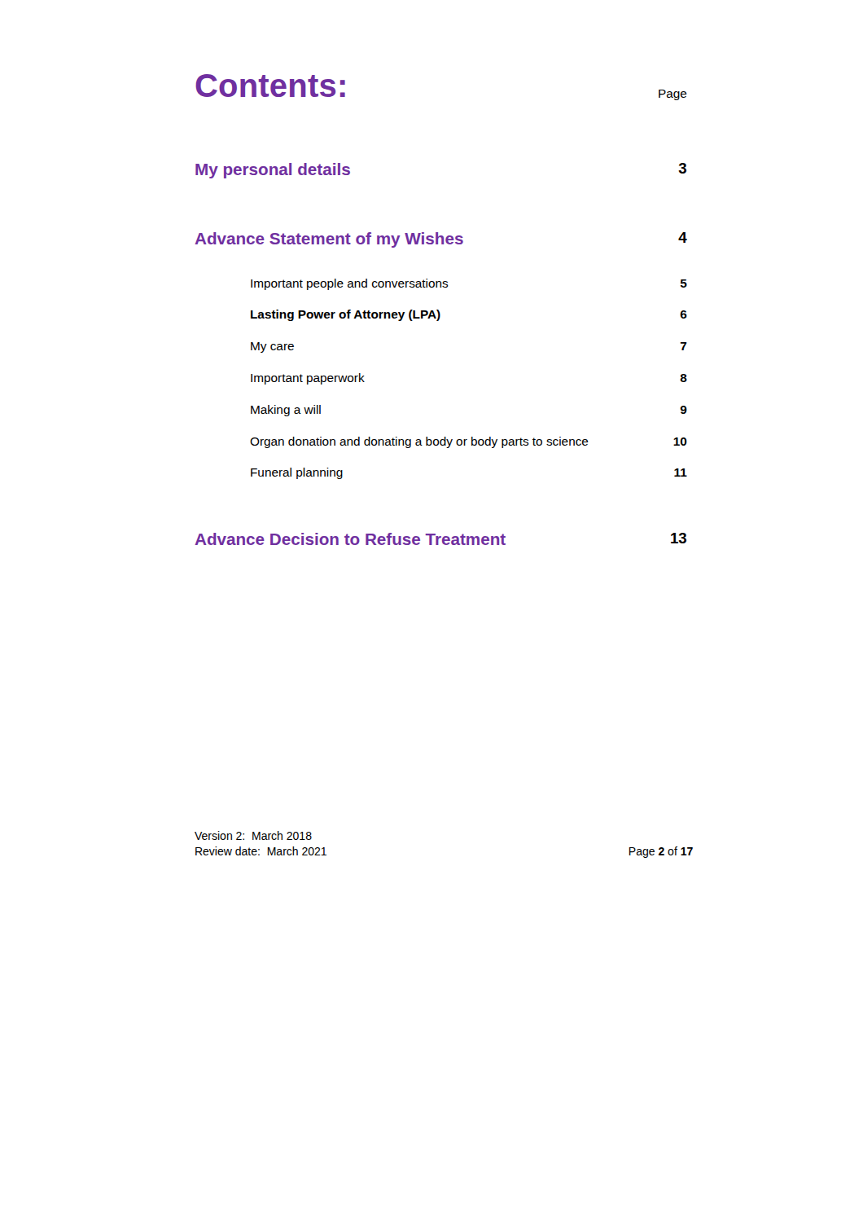Contents:
Page
| My personal details | 3 |
| Advance Statement of my Wishes | 4 |
| Important people and conversations | 5 |
| Lasting Power of Attorney (LPA) | 6 |
| My care | 7 |
| Important paperwork | 8 |
| Making a will | 9 |
| Organ donation and donating a body or body parts to science | 10 |
| Funeral planning | 11 |
| Advance Decision to Refuse Treatment | 13 |
Version 2: March 2018
Review date: March 2021
Page 2 of 17